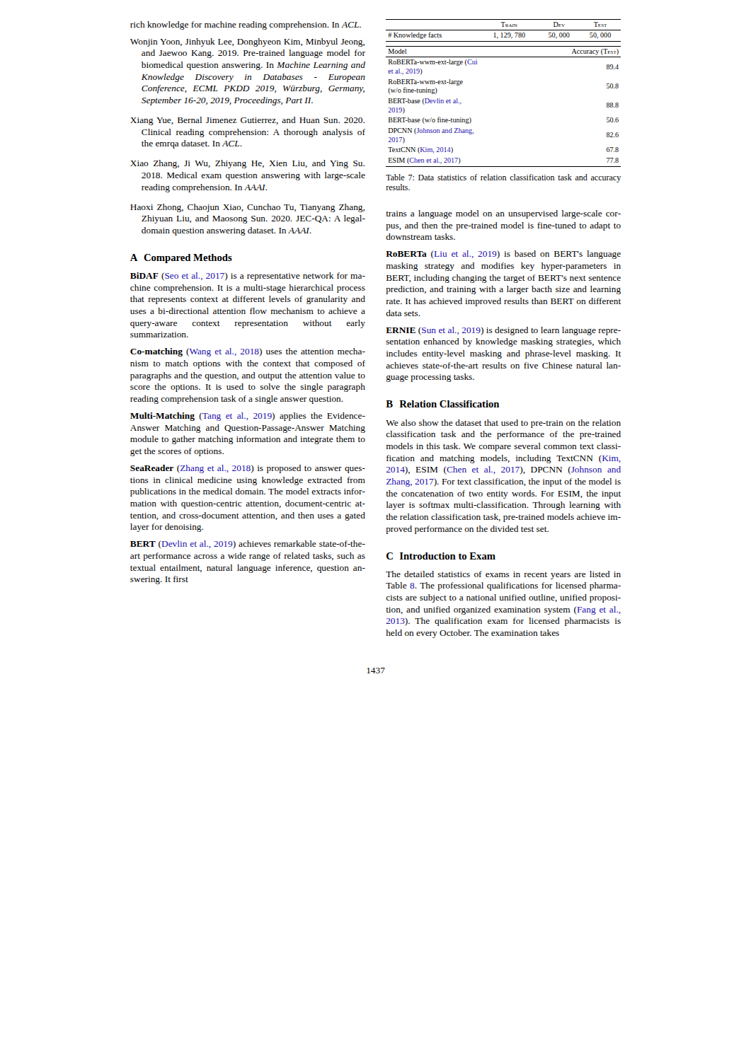rich knowledge for machine reading comprehension. In ACL.
Wonjin Yoon, Jinhyuk Lee, Donghyeon Kim, Minbyul Jeong, and Jaewoo Kang. 2019. Pre-trained language model for biomedical question answering. In Machine Learning and Knowledge Discovery in Databases - European Conference, ECML PKDD 2019, Würzburg, Germany, September 16-20, 2019, Proceedings, Part II.
Xiang Yue, Bernal Jimenez Gutierrez, and Huan Sun. 2020. Clinical reading comprehension: A thorough analysis of the emrqa dataset. In ACL.
Xiao Zhang, Ji Wu, Zhiyang He, Xien Liu, and Ying Su. 2018. Medical exam question answering with large-scale reading comprehension. In AAAI.
Haoxi Zhong, Chaojun Xiao, Cunchao Tu, Tianyang Zhang, Zhiyuan Liu, and Maosong Sun. 2020. JEC-QA: A legal-domain question answering dataset. In AAAI.
ACompared Methods
BiDAF (Seo et al., 2017) is a representative network for machine comprehension. It is a multi-stage hierarchical process that represents context at different levels of granularity and uses a bi-directional attention flow mechanism to achieve a query-aware context representation without early summarization.
Co-matching (Wang et al., 2018) uses the attention mechanism to match options with the context that composed of paragraphs and the question, and output the attention value to score the options. It is used to solve the single paragraph reading comprehension task of a single answer question.
Multi-Matching (Tang et al., 2019) applies the Evidence-Answer Matching and Question-Passage-Answer Matching module to gather matching information and integrate them to get the scores of options.
SeaReader (Zhang et al., 2018) is proposed to answer questions in clinical medicine using knowledge extracted from publications in the medical domain. The model extracts information with question-centric attention, document-centric attention, and cross-document attention, and then uses a gated layer for denoising.
BERT (Devlin et al., 2019) achieves remarkable state-of-the-art performance across a wide range of related tasks, such as textual entailment, natural language inference, question answering. It first
| | Train | Dev | Test |
| --- | --- | --- | --- |
| # Knowledge facts | 1, 129, 780 | 50, 000 | 50, 000 |
| Model | Accuracy ( Test ) |
| RoBERTa-wwm-ext-large ( Cui et al., 2019 ) | 89.4 |
| RoBERTa-wwm-ext-large (w/o fine-tuning) | 50.8 |
| BERT-base ( Devlin et al., 2019 ) | 88.8 |
| BERT-base (w/o fine-tuning) | 50.6 |
| DPCNN ( Johnson and Zhang, 2017 ) | 82.6 |
| TextCNN ( Kim, 2014 ) | 67.8 |
| ESIM ( Chen et al., 2017 ) | 77.8 |
Table 7: Data statistics of relation classification task and accuracy results.
trains a language model on an unsupervised large-scale corpus, and then the pre-trained model is fine-tuned to adapt to downstream tasks.
RoBERTa (Liu et al., 2019) is based on BERT's language masking strategy and modifies key hyper-parameters in BERT, including changing the target of BERT's next sentence prediction, and training with a larger bacth size and learning rate. It has achieved improved results than BERT on different data sets.
ERNIE (Sun et al., 2019) is designed to learn language representation enhanced by knowledge masking strategies, which includes entity-level masking and phrase-level masking. It achieves state-of-the-art results on five Chinese natural language processing tasks.
BRelation Classification
We also show the dataset that used to pre-train on the relation classification task and the performance of the pre-trained models in this task. We compare several common text classification and matching models, including TextCNN (Kim, 2014), ESIM (Chen et al., 2017), DPCNN (Johnson and Zhang, 2017). For text classification, the input of the model is the concatenation of two entity words. For ESIM, the input layer is softmax multi-classification. Through learning with the relation classification task, pre-trained models achieve improved performance on the divided test set.
CIntroduction to Exam
The detailed statistics of exams in recent years are listed in Table 8. The professional qualifications for licensed pharmacists are subject to a national unified outline, unified proposition, and unified organized examination system (Fang et al., 2013). The qualification exam for licensed pharmacists is held on every October. The examination takes
1437